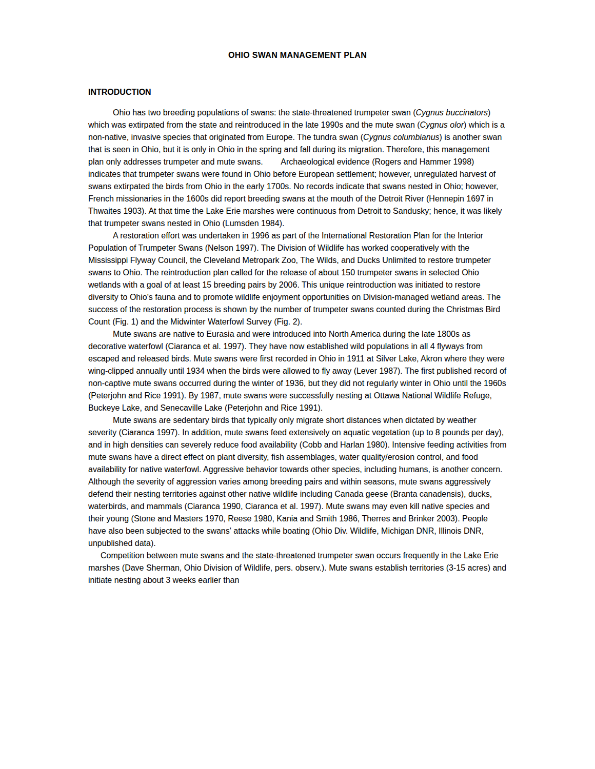OHIO SWAN MANAGEMENT PLAN
INTRODUCTION
Ohio has two breeding populations of swans: the state-threatened trumpeter swan (Cygnus buccinators) which was extirpated from the state and reintroduced in the late 1990s and the mute swan (Cygnus olor) which is a non-native, invasive species that originated from Europe. The tundra swan (Cygnus columbianus) is another swan that is seen in Ohio, but it is only in Ohio in the spring and fall during its migration. Therefore, this management plan only addresses trumpeter and mute swans. Archaeological evidence (Rogers and Hammer 1998) indicates that trumpeter swans were found in Ohio before European settlement; however, unregulated harvest of swans extirpated the birds from Ohio in the early 1700s. No records indicate that swans nested in Ohio; however, French missionaries in the 1600s did report breeding swans at the mouth of the Detroit River (Hennepin 1697 in Thwaites 1903). At that time the Lake Erie marshes were continuous from Detroit to Sandusky; hence, it was likely that trumpeter swans nested in Ohio (Lumsden 1984).
A restoration effort was undertaken in 1996 as part of the International Restoration Plan for the Interior Population of Trumpeter Swans (Nelson 1997). The Division of Wildlife has worked cooperatively with the Mississippi Flyway Council, the Cleveland Metropark Zoo, The Wilds, and Ducks Unlimited to restore trumpeter swans to Ohio. The reintroduction plan called for the release of about 150 trumpeter swans in selected Ohio wetlands with a goal of at least 15 breeding pairs by 2006. This unique reintroduction was initiated to restore diversity to Ohio's fauna and to promote wildlife enjoyment opportunities on Division-managed wetland areas. The success of the restoration process is shown by the number of trumpeter swans counted during the Christmas Bird Count (Fig. 1) and the Midwinter Waterfowl Survey (Fig. 2).
Mute swans are native to Eurasia and were introduced into North America during the late 1800s as decorative waterfowl (Ciaranca et al. 1997). They have now established wild populations in all 4 flyways from escaped and released birds. Mute swans were first recorded in Ohio in 1911 at Silver Lake, Akron where they were wing-clipped annually until 1934 when the birds were allowed to fly away (Lever 1987). The first published record of non-captive mute swans occurred during the winter of 1936, but they did not regularly winter in Ohio until the 1960s (Peterjohn and Rice 1991). By 1987, mute swans were successfully nesting at Ottawa National Wildlife Refuge, Buckeye Lake, and Senecaville Lake (Peterjohn and Rice 1991).
Mute swans are sedentary birds that typically only migrate short distances when dictated by weather severity (Ciaranca 1997). In addition, mute swans feed extensively on aquatic vegetation (up to 8 pounds per day), and in high densities can severely reduce food availability (Cobb and Harlan 1980). Intensive feeding activities from mute swans have a direct effect on plant diversity, fish assemblages, water quality/erosion control, and food availability for native waterfowl. Aggressive behavior towards other species, including humans, is another concern. Although the severity of aggression varies among breeding pairs and within seasons, mute swans aggressively defend their nesting territories against other native wildlife including Canada geese (Branta canadensis), ducks, waterbirds, and mammals (Ciaranca 1990, Ciaranca et al. 1997). Mute swans may even kill native species and their young (Stone and Masters 1970, Reese 1980, Kania and Smith 1986, Therres and Brinker 2003). People have also been subjected to the swans' attacks while boating (Ohio Div. Wildlife, Michigan DNR, Illinois DNR, unpublished data).
Competition between mute swans and the state-threatened trumpeter swan occurs frequently in the Lake Erie marshes (Dave Sherman, Ohio Division of Wildlife, pers. observ.). Mute swans establish territories (3-15 acres) and initiate nesting about 3 weeks earlier than